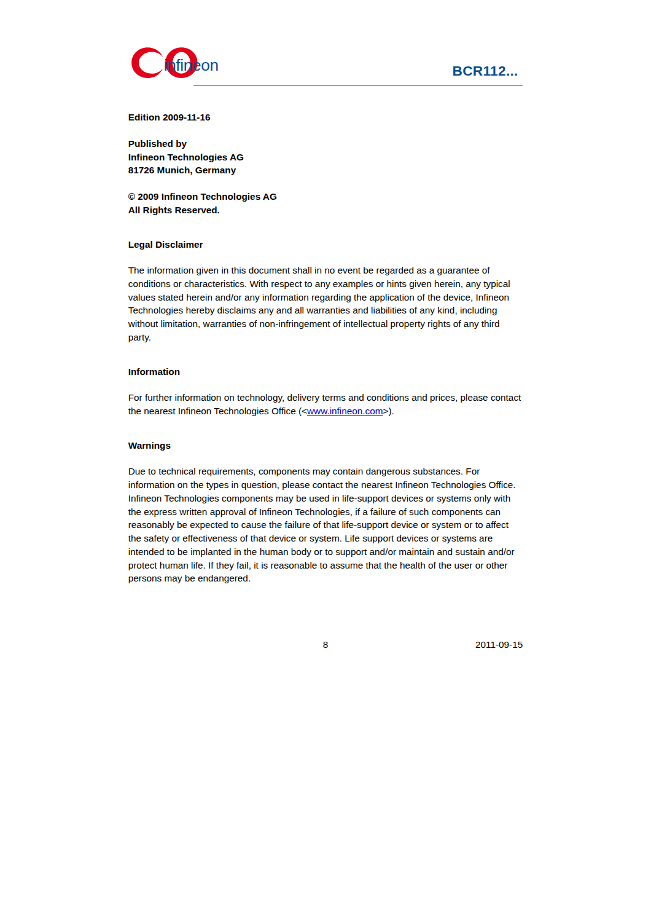infineon
BCR112...
Edition 2009-11-16
Published by
Infineon Technologies AG
81726 Munich, Germany
© 2009 Infineon Technologies AG
All Rights Reserved.
Legal Disclaimer
The information given in this document shall in no event be regarded as a guarantee of conditions or characteristics. With respect to any examples or hints given herein, any typical values stated herein and/or any information regarding the application of the device, Infineon Technologies hereby disclaims any and all warranties and liabilities of any kind, including without limitation, warranties of non-infringement of intellectual property rights of any third party.
Information
For further information on technology, delivery terms and conditions and prices, please contact the nearest Infineon Technologies Office (<www.infineon.com>).
Warnings
Due to technical requirements, components may contain dangerous substances. For information on the types in question, please contact the nearest Infineon Technologies Office.
Infineon Technologies components may be used in life-support devices or systems only with the express written approval of Infineon Technologies, if a failure of such components can reasonably be expected to cause the failure of that life-support device or system or to affect the safety or effectiveness of that device or system. Life support devices or systems are intended to be implanted in the human body or to support and/or maintain and sustain and/or protect human life. If they fail, it is reasonable to assume that the health of the user or other persons may be endangered.
8 2011-09-15